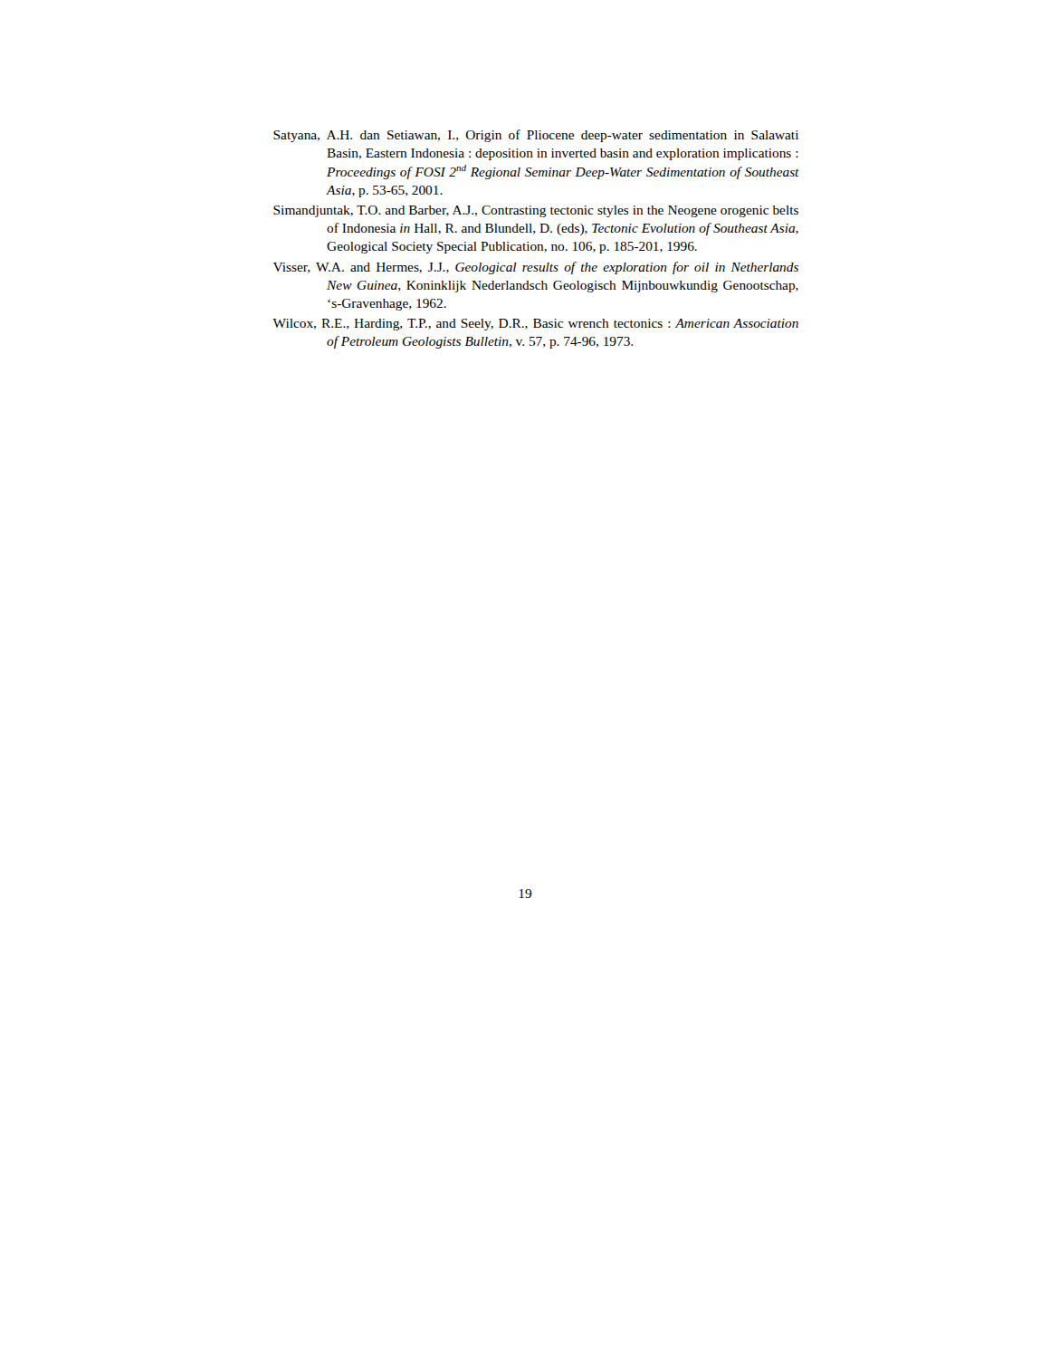Satyana, A.H. dan Setiawan, I., Origin of Pliocene deep-water sedimentation in Salawati Basin, Eastern Indonesia : deposition in inverted basin and exploration implications : Proceedings of FOSI 2nd Regional Seminar Deep-Water Sedimentation of Southeast Asia, p. 53-65, 2001.
Simandjuntak, T.O. and Barber, A.J., Contrasting tectonic styles in the Neogene orogenic belts of Indonesia in Hall, R. and Blundell, D. (eds), Tectonic Evolution of Southeast Asia, Geological Society Special Publication, no. 106, p. 185-201, 1996.
Visser, W.A. and Hermes, J.J., Geological results of the exploration for oil in Netherlands New Guinea, Koninklijk Nederlandsch Geologisch Mijnbouwkundig Genootschap, ‘s-Gravenhage, 1962.
Wilcox, R.E., Harding, T.P., and Seely, D.R., Basic wrench tectonics : American Association of Petroleum Geologists Bulletin, v. 57, p. 74-96, 1973.
19